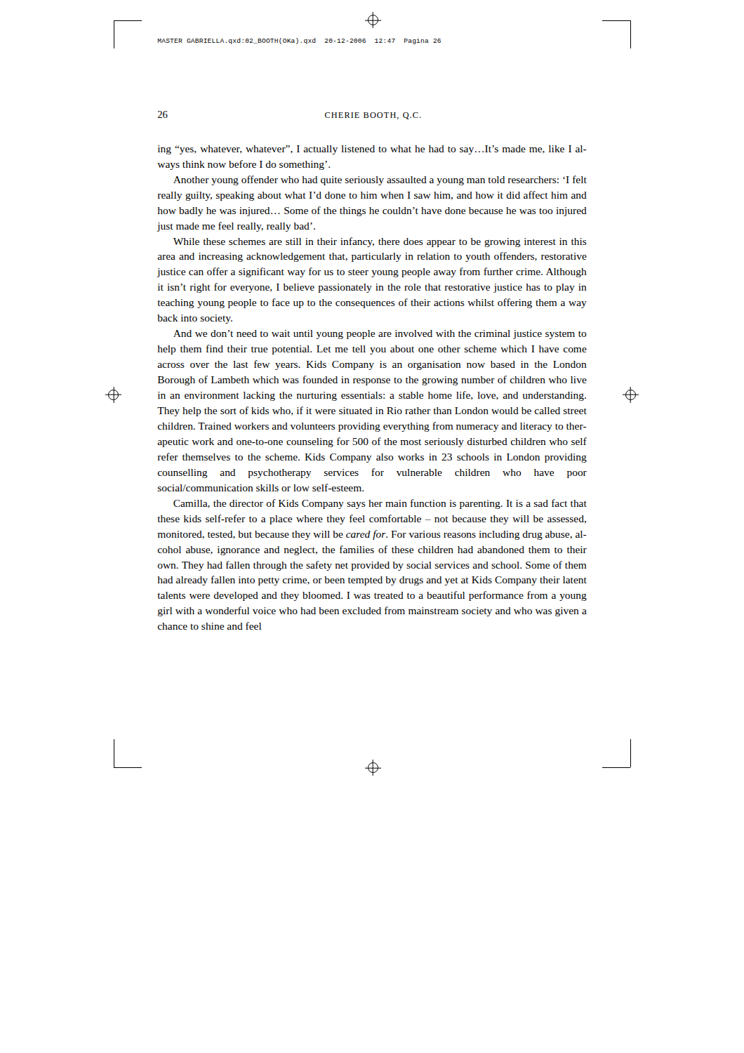MASTER GABRIELLA.qxd:02_BOOTH(OKa).qxd 20-12-2006 12:47 Pagina 26
26 CHERIE BOOTH, Q.C.
ing “yes, whatever, whatever”, I actually listened to what he had to say…It’s made me, like I always think now before I do something’.
Another young offender who had quite seriously assaulted a young man told researchers: ‘I felt really guilty, speaking about what I’d done to him when I saw him, and how it did affect him and how badly he was injured… Some of the things he couldn’t have done because he was too injured just made me feel really, really bad’.
While these schemes are still in their infancy, there does appear to be growing interest in this area and increasing acknowledgement that, particularly in relation to youth offenders, restorative justice can offer a significant way for us to steer young people away from further crime. Although it isn’t right for everyone, I believe passionately in the role that restorative justice has to play in teaching young people to face up to the consequences of their actions whilst offering them a way back into society.
And we don’t need to wait until young people are involved with the criminal justice system to help them find their true potential. Let me tell you about one other scheme which I have come across over the last few years. Kids Company is an organisation now based in the London Borough of Lambeth which was founded in response to the growing number of children who live in an environment lacking the nurturing essentials: a stable home life, love, and understanding. They help the sort of kids who, if it were situated in Rio rather than London would be called street children. Trained workers and volunteers providing everything from numeracy and literacy to therapeutic work and one-to-one counseling for 500 of the most seriously disturbed children who self refer themselves to the scheme. Kids Company also works in 23 schools in London providing counselling and psychotherapy services for vulnerable children who have poor social/communication skills or low self-esteem.
Camilla, the director of Kids Company says her main function is parenting. It is a sad fact that these kids self-refer to a place where they feel comfortable – not because they will be assessed, monitored, tested, but because they will be cared for. For various reasons including drug abuse, alcohol abuse, ignorance and neglect, the families of these children had abandoned them to their own. They had fallen through the safety net provided by social services and school. Some of them had already fallen into petty crime, or been tempted by drugs and yet at Kids Company their latent talents were developed and they bloomed. I was treated to a beautiful performance from a young girl with a wonderful voice who had been excluded from mainstream society and who was given a chance to shine and feel